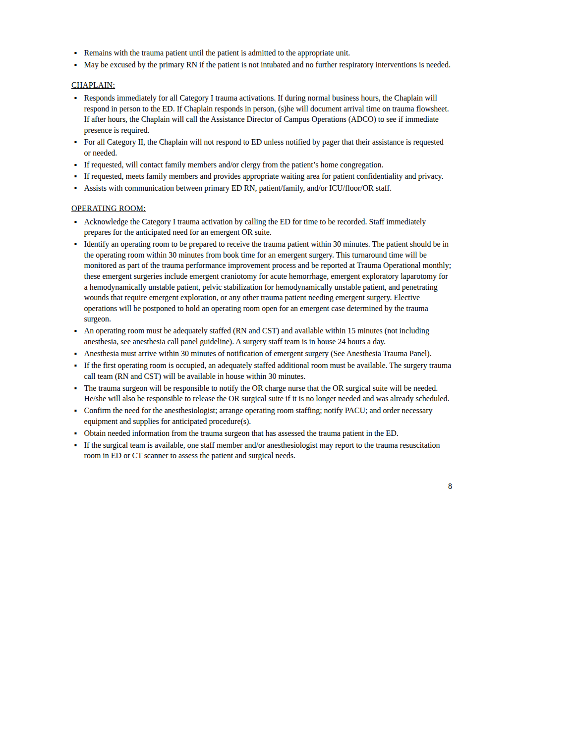Remains with the trauma patient until the patient is admitted to the appropriate unit.
May be excused by the primary RN if the patient is not intubated and no further respiratory interventions is needed.
CHAPLAIN:
Responds immediately for all Category I trauma activations. If during normal business hours, the Chaplain will respond in person to the ED. If Chaplain responds in person, (s)he will document arrival time on trauma flowsheet. If after hours, the Chaplain will call the Assistance Director of Campus Operations (ADCO) to see if immediate presence is required.
For all Category II, the Chaplain will not respond to ED unless notified by pager that their assistance is requested or needed.
If requested, will contact family members and/or clergy from the patient’s home congregation.
If requested, meets family members and provides appropriate waiting area for patient confidentiality and privacy.
Assists with communication between primary ED RN, patient/family, and/or ICU/floor/OR staff.
OPERATING ROOM:
Acknowledge the Category I trauma activation by calling the ED for time to be recorded. Staff immediately prepares for the anticipated need for an emergent OR suite.
Identify an operating room to be prepared to receive the trauma patient within 30 minutes. The patient should be in the operating room within 30 minutes from book time for an emergent surgery. This turnaround time will be monitored as part of the trauma performance improvement process and be reported at Trauma Operational monthly; these emergent surgeries include emergent craniotomy for acute hemorrhage, emergent exploratory laparotomy for a hemodynamically unstable patient, pelvic stabilization for hemodynamically unstable patient, and penetrating wounds that require emergent exploration, or any other trauma patient needing emergent surgery. Elective operations will be postponed to hold an operating room open for an emergent case determined by the trauma surgeon.
An operating room must be adequately staffed (RN and CST) and available within 15 minutes (not including anesthesia, see anesthesia call panel guideline). A surgery staff team is in house 24 hours a day.
Anesthesia must arrive within 30 minutes of notification of emergent surgery (See Anesthesia Trauma Panel).
If the first operating room is occupied, an adequately staffed additional room must be available. The surgery trauma call team (RN and CST) will be available in house within 30 minutes.
The trauma surgeon will be responsible to notify the OR charge nurse that the OR surgical suite will be needed. He/she will also be responsible to release the OR surgical suite if it is no longer needed and was already scheduled.
Confirm the need for the anesthesiologist; arrange operating room staffing; notify PACU; and order necessary equipment and supplies for anticipated procedure(s).
Obtain needed information from the trauma surgeon that has assessed the trauma patient in the ED.
If the surgical team is available, one staff member and/or anesthesiologist may report to the trauma resuscitation room in ED or CT scanner to assess the patient and surgical needs.
8